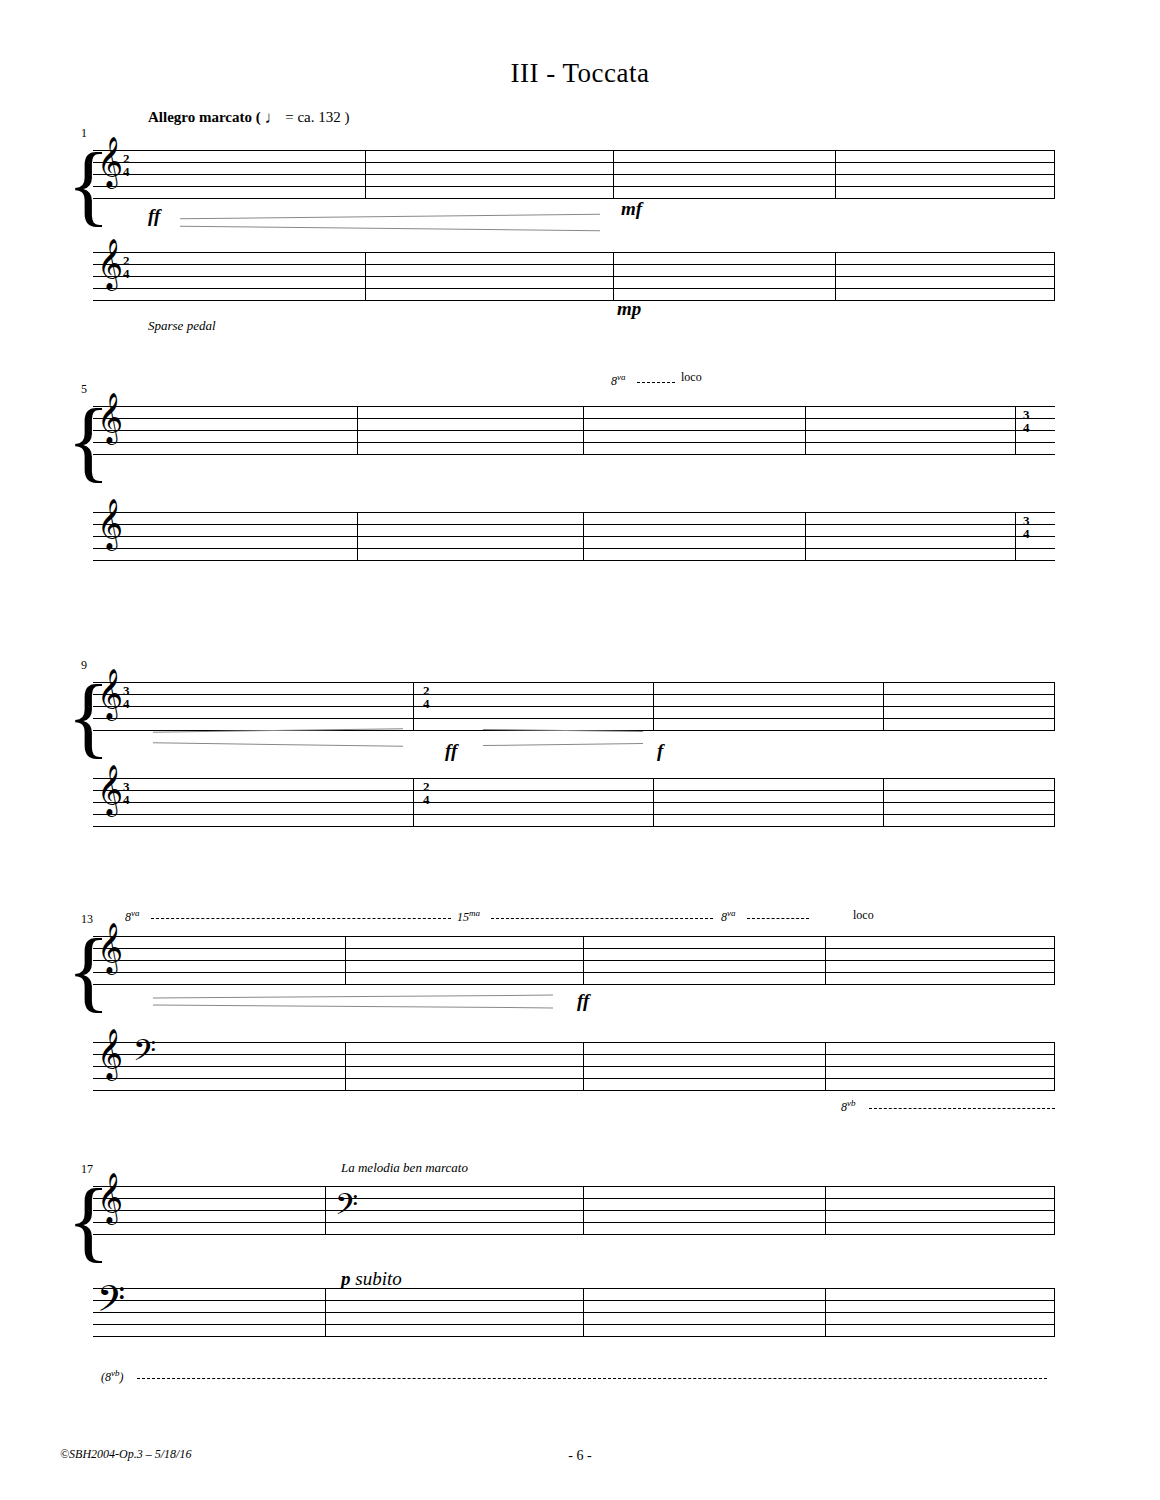III - Toccata
Allegro marcato ( ♩ = ca. 132 )
1
{
𝄞
𝄞
24
24
ff
mf
mp
Sparse pedal
5
{
𝄞
𝄞
8va
loco
34
34
9
{
𝄞
𝄞
34
34
24
24
ff
f
13
{
𝄞
𝄞
𝄢
8va
15ma
8va
loco
ff
8vb
17
{
𝄞
𝄢
𝄢
La melodia ben marcato
p subito
(8vb)
©SBH2004-Op.3 – 5/18/16
- 6 -